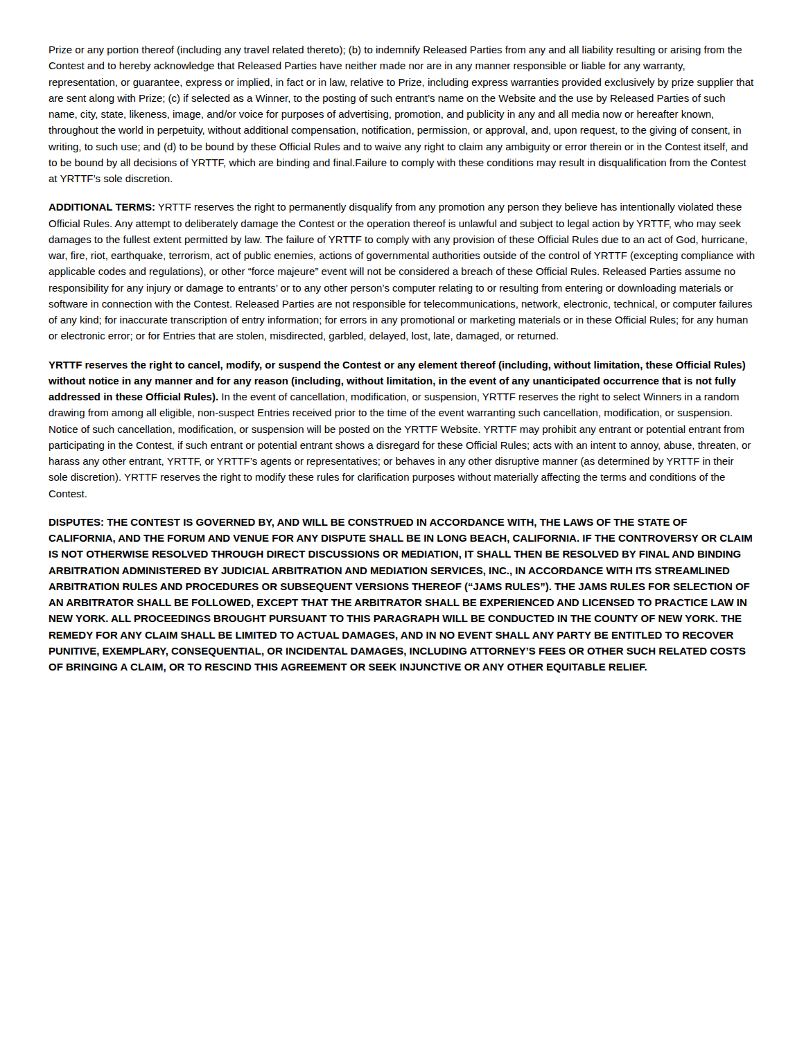Prize or any portion thereof (including any travel related thereto); (b) to indemnify Released Parties from any and all liability resulting or arising from the Contest and to hereby acknowledge that Released Parties have neither made nor are in any manner responsible or liable for any warranty, representation, or guarantee, express or implied, in fact or in law, relative to Prize, including express warranties provided exclusively by prize supplier that are sent along with Prize; (c) if selected as a Winner, to the posting of such entrant’s name on the Website and the use by Released Parties of such name, city, state, likeness, image, and/or voice for purposes of advertising, promotion, and publicity in any and all media now or hereafter known, throughout the world in perpetuity, without additional compensation, notification, permission, or approval, and, upon request, to the giving of consent, in writing, to such use; and (d) to be bound by these Official Rules and to waive any right to claim any ambiguity or error therein or in the Contest itself, and to be bound by all decisions of YRTTF, which are binding and final.Failure to comply with these conditions may result in disqualification from the Contest at YRTTF’s sole discretion.
ADDITIONAL TERMS: YRTTF reserves the right to permanently disqualify from any promotion any person they believe has intentionally violated these Official Rules. Any attempt to deliberately damage the Contest or the operation thereof is unlawful and subject to legal action by YRTTF, who may seek damages to the fullest extent permitted by law. The failure of YRTTF to comply with any provision of these Official Rules due to an act of God, hurricane, war, fire, riot, earthquake, terrorism, act of public enemies, actions of governmental authorities outside of the control of YRTTF (excepting compliance with applicable codes and regulations), or other “force majeure” event will not be considered a breach of these Official Rules. Released Parties assume no responsibility for any injury or damage to entrants’ or to any other person’s computer relating to or resulting from entering or downloading materials or software in connection with the Contest. Released Parties are not responsible for telecommunications, network, electronic, technical, or computer failures of any kind; for inaccurate transcription of entry information; for errors in any promotional or marketing materials or in these Official Rules; for any human or electronic error; or for Entries that are stolen, misdirected, garbled, delayed, lost, late, damaged, or returned.
YRTTF reserves the right to cancel, modify, or suspend the Contest or any element thereof (including, without limitation, these Official Rules) without notice in any manner and for any reason (including, without limitation, in the event of any unanticipated occurrence that is not fully addressed in these Official Rules). In the event of cancellation, modification, or suspension, YRTTF reserves the right to select Winners in a random drawing from among all eligible, non-suspect Entries received prior to the time of the event warranting such cancellation, modification, or suspension. Notice of such cancellation, modification, or suspension will be posted on the YRTTF Website. YRTTF may prohibit any entrant or potential entrant from participating in the Contest, if such entrant or potential entrant shows a disregard for these Official Rules; acts with an intent to annoy, abuse, threaten, or harass any other entrant, YRTTF, or YRTTF’s agents or representatives; or behaves in any other disruptive manner (as determined by YRTTF in their sole discretion). YRTTF reserves the right to modify these rules for clarification purposes without materially affecting the terms and conditions of the Contest.
DISPUTES: THE CONTEST IS GOVERNED BY, AND WILL BE CONSTRUED IN ACCORDANCE WITH, THE LAWS OF THE STATE OF CALIFORNIA, AND THE FORUM AND VENUE FOR ANY DISPUTE SHALL BE IN LONG BEACH, CALIFORNIA. IF THE CONTROVERSY OR CLAIM IS NOT OTHERWISE RESOLVED THROUGH DIRECT DISCUSSIONS OR MEDIATION, IT SHALL THEN BE RESOLVED BY FINAL AND BINDING ARBITRATION ADMINISTERED BY JUDICIAL ARBITRATION AND MEDIATION SERVICES, INC., IN ACCORDANCE WITH ITS STREAMLINED ARBITRATION RULES AND PROCEDURES OR SUBSEQUENT VERSIONS THEREOF (“JAMS RULES”). THE JAMS RULES FOR SELECTION OF AN ARBITRATOR SHALL BE FOLLOWED, EXCEPT THAT THE ARBITRATOR SHALL BE EXPERIENCED AND LICENSED TO PRACTICE LAW IN NEW YORK. ALL PROCEEDINGS BROUGHT PURSUANT TO THIS PARAGRAPH WILL BE CONDUCTED IN THE COUNTY OF NEW YORK. THE REMEDY FOR ANY CLAIM SHALL BE LIMITED TO ACTUAL DAMAGES, AND IN NO EVENT SHALL ANY PARTY BE ENTITLED TO RECOVER PUNITIVE, EXEMPLARY, CONSEQUENTIAL, OR INCIDENTAL DAMAGES, INCLUDING ATTORNEY’S FEES OR OTHER SUCH RELATED COSTS OF BRINGING A CLAIM, OR TO RESCIND THIS AGREEMENT OR SEEK INJUNCTIVE OR ANY OTHER EQUITABLE RELIEF.